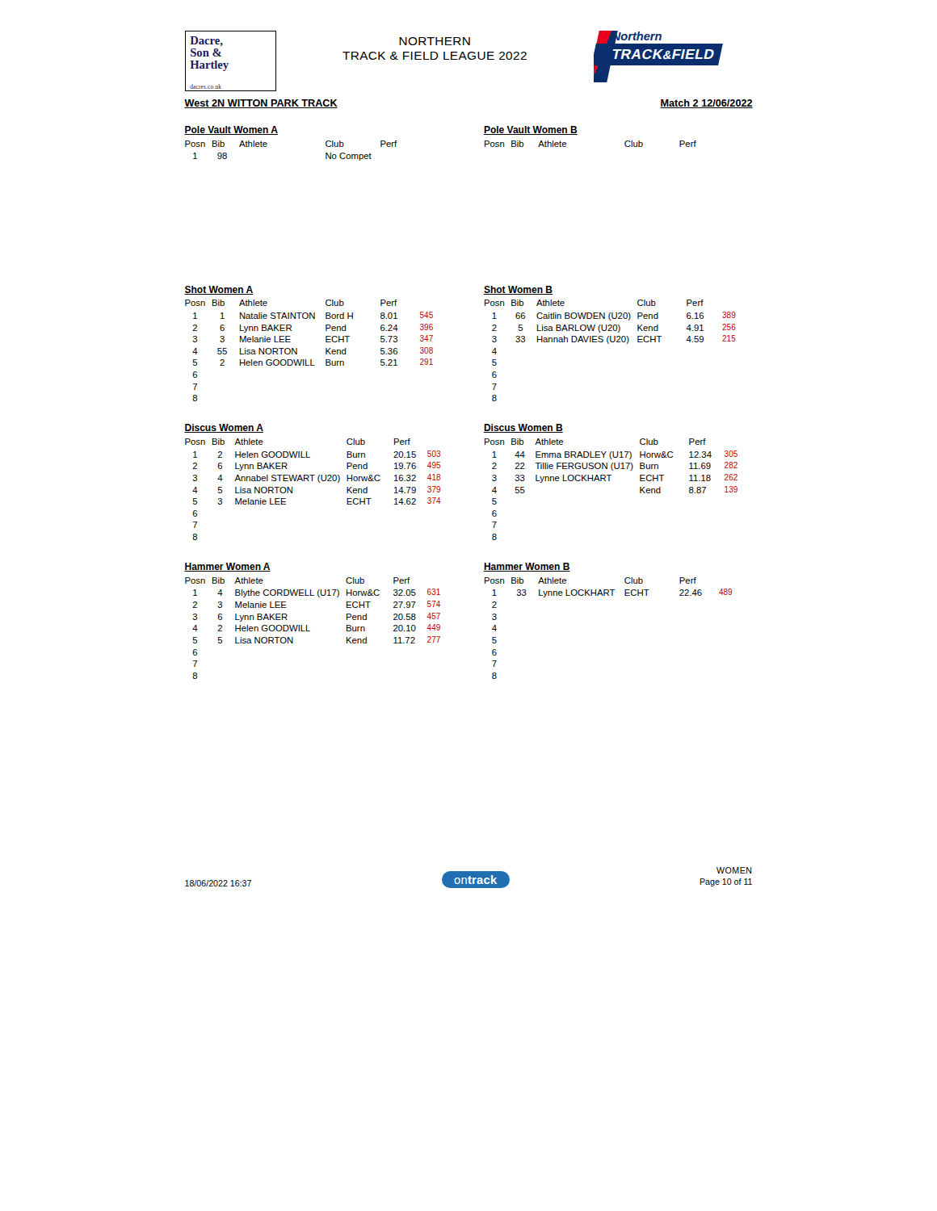Dacre,
Son &
Hartley
dacres.co.uk
NORTHERN
TRACK & FIELD LEAGUE 2022
Northern
TRACK&FIELD
West 2N WITTON PARK TRACK
Match 2 12/06/2022
Pole Vault Women A
| Posn | Bib | Athlete | Club | Perf | |
| --- | --- | --- | --- | --- | --- |
| 1 | 98 | | No Compet | | |
Pole Vault Women B
| Posn | Bib | Athlete | Club | Perf | |
| --- | --- | --- | --- | --- | --- |
Shot Women A
| Posn | Bib | Athlete | Club | Perf | |
| --- | --- | --- | --- | --- | --- |
| 1 | 1 | Natalie STAINTON | Bord H | 8.01 | 545 |
| 2 | 6 | Lynn BAKER | Pend | 6.24 | 396 |
| 3 | 3 | Melanie LEE | ECHT | 5.73 | 347 |
| 4 | 55 | Lisa NORTON | Kend | 5.36 | 308 |
| 5 | 2 | Helen GOODWILL | Burn | 5.21 | 291 |
| 6 | | | | | |
| 7 | | | | | |
| 8 | | | | | |
Shot Women B
| Posn | Bib | Athlete | Club | Perf | |
| --- | --- | --- | --- | --- | --- |
| 1 | 66 | Caitlin BOWDEN (U20) | Pend | 6.16 | 389 |
| 2 | 5 | Lisa BARLOW (U20) | Kend | 4.91 | 256 |
| 3 | 33 | Hannah DAVIES (U20) | ECHT | 4.59 | 215 |
| 4 | | | | | |
| 5 | | | | | |
| 6 | | | | | |
| 7 | | | | | |
| 8 | | | | | |
Discus Women A
| Posn | Bib | Athlete | Club | Perf | |
| --- | --- | --- | --- | --- | --- |
| 1 | 2 | Helen GOODWILL | Burn | 20.15 | 503 |
| 2 | 6 | Lynn BAKER | Pend | 19.76 | 495 |
| 3 | 4 | Annabel STEWART (U20) | Horw&C | 16.32 | 418 |
| 4 | 5 | Lisa NORTON | Kend | 14.79 | 379 |
| 5 | 3 | Melanie LEE | ECHT | 14.62 | 374 |
| 6 | | | | | |
| 7 | | | | | |
| 8 | | | | | |
Discus Women B
| Posn | Bib | Athlete | Club | Perf | |
| --- | --- | --- | --- | --- | --- |
| 1 | 44 | Emma BRADLEY (U17) | Horw&C | 12.34 | 305 |
| 2 | 22 | Tillie FERGUSON (U17) | Burn | 11.69 | 282 |
| 3 | 33 | Lynne LOCKHART | ECHT | 11.18 | 262 |
| 4 | 55 | | Kend | 8.87 | 139 |
| 5 | | | | | |
| 6 | | | | | |
| 7 | | | | | |
| 8 | | | | | |
Hammer Women A
| Posn | Bib | Athlete | Club | Perf | |
| --- | --- | --- | --- | --- | --- |
| 1 | 4 | Blythe CORDWELL (U17) | Horw&C | 32.05 | 631 |
| 2 | 3 | Melanie LEE | ECHT | 27.97 | 574 |
| 3 | 6 | Lynn BAKER | Pend | 20.58 | 457 |
| 4 | 2 | Helen GOODWILL | Burn | 20.10 | 449 |
| 5 | 5 | Lisa NORTON | Kend | 11.72 | 277 |
| 6 | | | | | |
| 7 | | | | | |
| 8 | | | | | |
Hammer Women B
| Posn | Bib | Athlete | Club | Perf | |
| --- | --- | --- | --- | --- | --- |
| 1 | 33 | Lynne LOCKHART | ECHT | 22.46 | 489 |
| 2 | | | | | |
| 3 | | | | | |
| 4 | | | | | |
| 5 | | | | | |
| 6 | | | | | |
| 7 | | | | | |
| 8 | | | | | |
18/06/2022 16:37
on track
WOMEN
Page 10 of 11